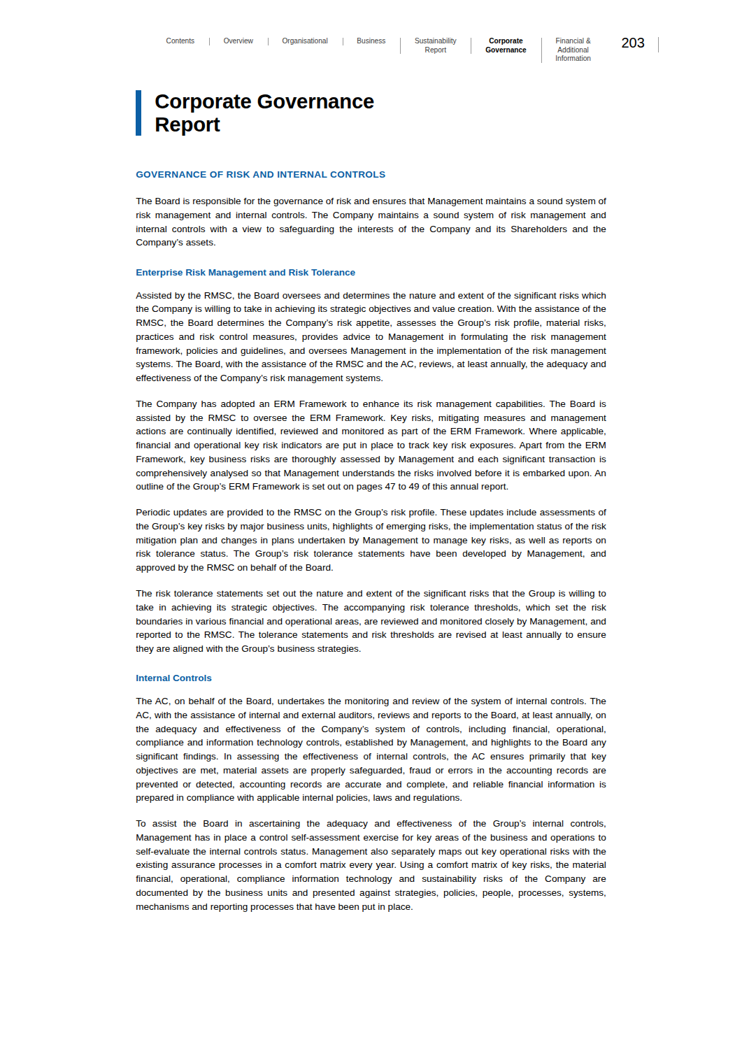Contents
Overview
Organisational
Business
Sustainability
Report
Corporate
Governance
Financial &
Additional
Information
203
Corporate Governance
Report
Governance of Risk and Internal Controls
The Board is responsible for the governance of risk and ensures that Management maintains a sound system of risk management and internal controls. The Company maintains a sound system of risk management and internal controls with a view to safeguarding the interests of the Company and its Shareholders and the Company’s assets.
Enterprise Risk Management and Risk Tolerance
Assisted by the RMSC, the Board oversees and determines the nature and extent of the significant risks which the Company is willing to take in achieving its strategic objectives and value creation. With the assistance of the RMSC, the Board determines the Company’s risk appetite, assesses the Group’s risk profile, material risks, practices and risk control measures, provides advice to Management in formulating the risk management framework, policies and guidelines, and oversees Management in the implementation of the risk management systems. The Board, with the assistance of the RMSC and the AC, reviews, at least annually, the adequacy and effectiveness of the Company’s risk management systems.
The Company has adopted an ERM Framework to enhance its risk management capabilities. The Board is assisted by the RMSC to oversee the ERM Framework. Key risks, mitigating measures and management actions are continually identified, reviewed and monitored as part of the ERM Framework. Where applicable, financial and operational key risk indicators are put in place to track key risk exposures. Apart from the ERM Framework, key business risks are thoroughly assessed by Management and each significant transaction is comprehensively analysed so that Management understands the risks involved before it is embarked upon. An outline of the Group’s ERM Framework is set out on pages 47 to 49 of this annual report.
Periodic updates are provided to the RMSC on the Group’s risk profile. These updates include assessments of the Group’s key risks by major business units, highlights of emerging risks, the implementation status of the risk mitigation plan and changes in plans undertaken by Management to manage key risks, as well as reports on risk tolerance status. The Group’s risk tolerance statements have been developed by Management, and approved by the RMSC on behalf of the Board.
The risk tolerance statements set out the nature and extent of the significant risks that the Group is willing to take in achieving its strategic objectives. The accompanying risk tolerance thresholds, which set the risk boundaries in various financial and operational areas, are reviewed and monitored closely by Management, and reported to the RMSC. The tolerance statements and risk thresholds are revised at least annually to ensure they are aligned with the Group’s business strategies.
Internal Controls
The AC, on behalf of the Board, undertakes the monitoring and review of the system of internal controls. The AC, with the assistance of internal and external auditors, reviews and reports to the Board, at least annually, on the adequacy and effectiveness of the Company’s system of controls, including financial, operational, compliance and information technology controls, established by Management, and highlights to the Board any significant findings. In assessing the effectiveness of internal controls, the AC ensures primarily that key objectives are met, material assets are properly safeguarded, fraud or errors in the accounting records are prevented or detected, accounting records are accurate and complete, and reliable financial information is prepared in compliance with applicable internal policies, laws and regulations.
To assist the Board in ascertaining the adequacy and effectiveness of the Group’s internal controls, Management has in place a control self-assessment exercise for key areas of the business and operations to self-evaluate the internal controls status. Management also separately maps out key operational risks with the existing assurance processes in a comfort matrix every year. Using a comfort matrix of key risks, the material financial, operational, compliance information technology and sustainability risks of the Company are documented by the business units and presented against strategies, policies, people, processes, systems, mechanisms and reporting processes that have been put in place.